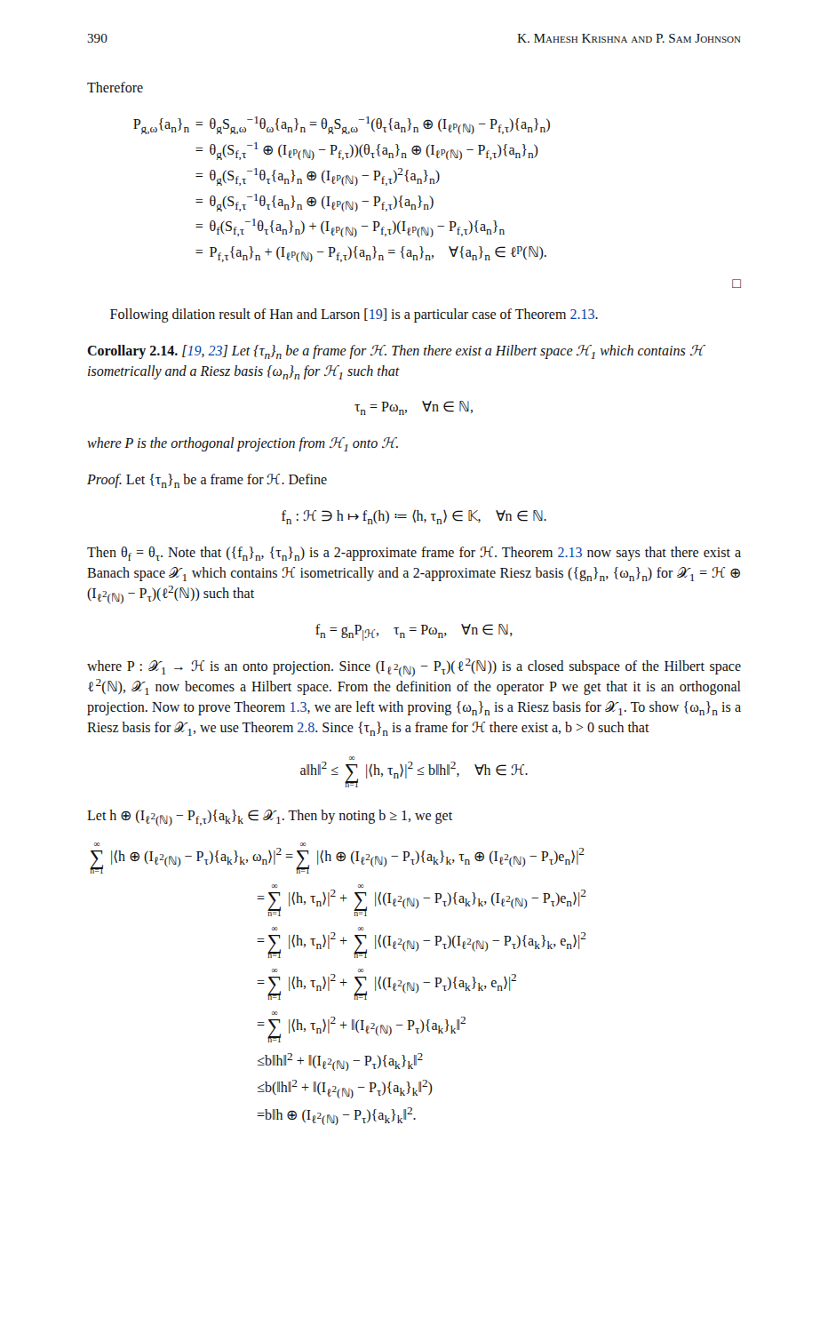390 K. Mahesh Krishna and P. Sam Johnson
Therefore
Pg,ω{an}n=θgSg,ω−1θω{an}n = θgSg,ω−1(θτ{an}n ⊕ (Iℓp(ℕ) − Pf,τ){an}n) =θg(Sf,τ−1 ⊕ (Iℓp(ℕ) − Pf,τ))(θτ{an}n ⊕ (Iℓp(ℕ) − Pf,τ){an}n) =θg(Sf,τ−1θτ{an}n ⊕ (Iℓp(ℕ) − Pf,τ)2{an}n) =θg(Sf,τ−1θτ{an}n ⊕ (Iℓp(ℕ) − Pf,τ){an}n) =θf(Sf,τ−1θτ{an}n) + (Iℓp(ℕ) − Pf,τ)(Iℓp(ℕ) − Pf,τ){an}n =Pf,τ{an}n + (Iℓp(ℕ) − Pf,τ){an}n = {an}n, ∀{an}n ∈ ℓp(ℕ).
□
Following dilation result of Han and Larson [19] is a particular case of Theorem 2.13.
Corollary 2.14. [19, 23] Let {τn}n be a frame for ℋ. Then there exist a Hilbert space ℋ1 which contains ℋ isometrically and a Riesz basis {ωn}n for ℋ1 such that
τn = Pωn, ∀n ∈ ℕ,
where P is the orthogonal projection from ℋ1 onto ℋ.
Proof. Let {τn}n be a frame for ℋ. Define
fn : ℋ ∋ h ↦ fn(h) ≔ ⟨h, τn⟩ ∈ 𝕂, ∀n ∈ ℕ.
Then θf = θτ. Note that ({fn}n, {τn}n) is a 2-approximate frame for ℋ. Theorem 2.13 now says that there exist a Banach space 𝒳1 which contains ℋ isometrically and a 2-approximate Riesz basis ({gn}n, {ωn}n) for 𝒳1 = ℋ ⊕ (Iℓ2(ℕ) − Pτ)(ℓ2(ℕ)) such that
fn = gnP|ℋ, τn = Pωn, ∀n ∈ ℕ,
where P : 𝒳1 → ℋ is an onto projection. Since (Iℓ2(ℕ) − Pτ)(ℓ2(ℕ)) is a closed subspace of the Hilbert space ℓ2(ℕ), 𝒳1 now becomes a Hilbert space. From the definition of the operator P we get that it is an orthogonal projection. Now to prove Theorem 1.3, we are left with proving {ωn}n is a Riesz basis for 𝒳1. To show {ωn}n is a Riesz basis for 𝒳1, we use Theorem 2.8. Since {τn}n is a frame for ℋ there exist a, b > 0 such that
a‖h‖2 ≤ ∞∑n=1 |⟨h, τn⟩|2 ≤ b‖h‖2, ∀h ∈ ℋ.
Let h ⊕ (Iℓ2(ℕ) − Pf,τ){ak}k ∈ 𝒳1. Then by noting b ≥ 1, we get
∞∑n=1 |⟨h ⊕ (Iℓ2(ℕ) − Pτ){ak}k, ωn⟩|2 = ∞∑n=1 |⟨h ⊕ (Iℓ2(ℕ) − Pτ){ak}k, τn ⊕ (Iℓ2(ℕ) − Pτ)en⟩|2 = ∞∑n=1 |⟨h, τn⟩|2 + ∞∑n=1 |⟨(Iℓ2(ℕ) − Pτ){ak}k, (Iℓ2(ℕ) − Pτ)en⟩|2 = ∞∑n=1 |⟨h, τn⟩|2 + ∞∑n=1 |⟨(Iℓ2(ℕ) − Pτ)(Iℓ2(ℕ) − Pτ){ak}k, en⟩|2 = ∞∑n=1 |⟨h, τn⟩|2 + ∞∑n=1 |⟨(Iℓ2(ℕ) − Pτ){ak}k, en⟩|2 = ∞∑n=1 |⟨h, τn⟩|2 + ‖(Iℓ2(ℕ) − Pτ){ak}k‖2 ≤ b‖h‖2 + ‖(Iℓ2(ℕ) − Pτ){ak}k‖2 ≤ b(‖h‖2 + ‖(Iℓ2(ℕ) − Pτ){ak}k‖2) = b‖h ⊕ (Iℓ2(ℕ) − Pτ){ak}k‖2.